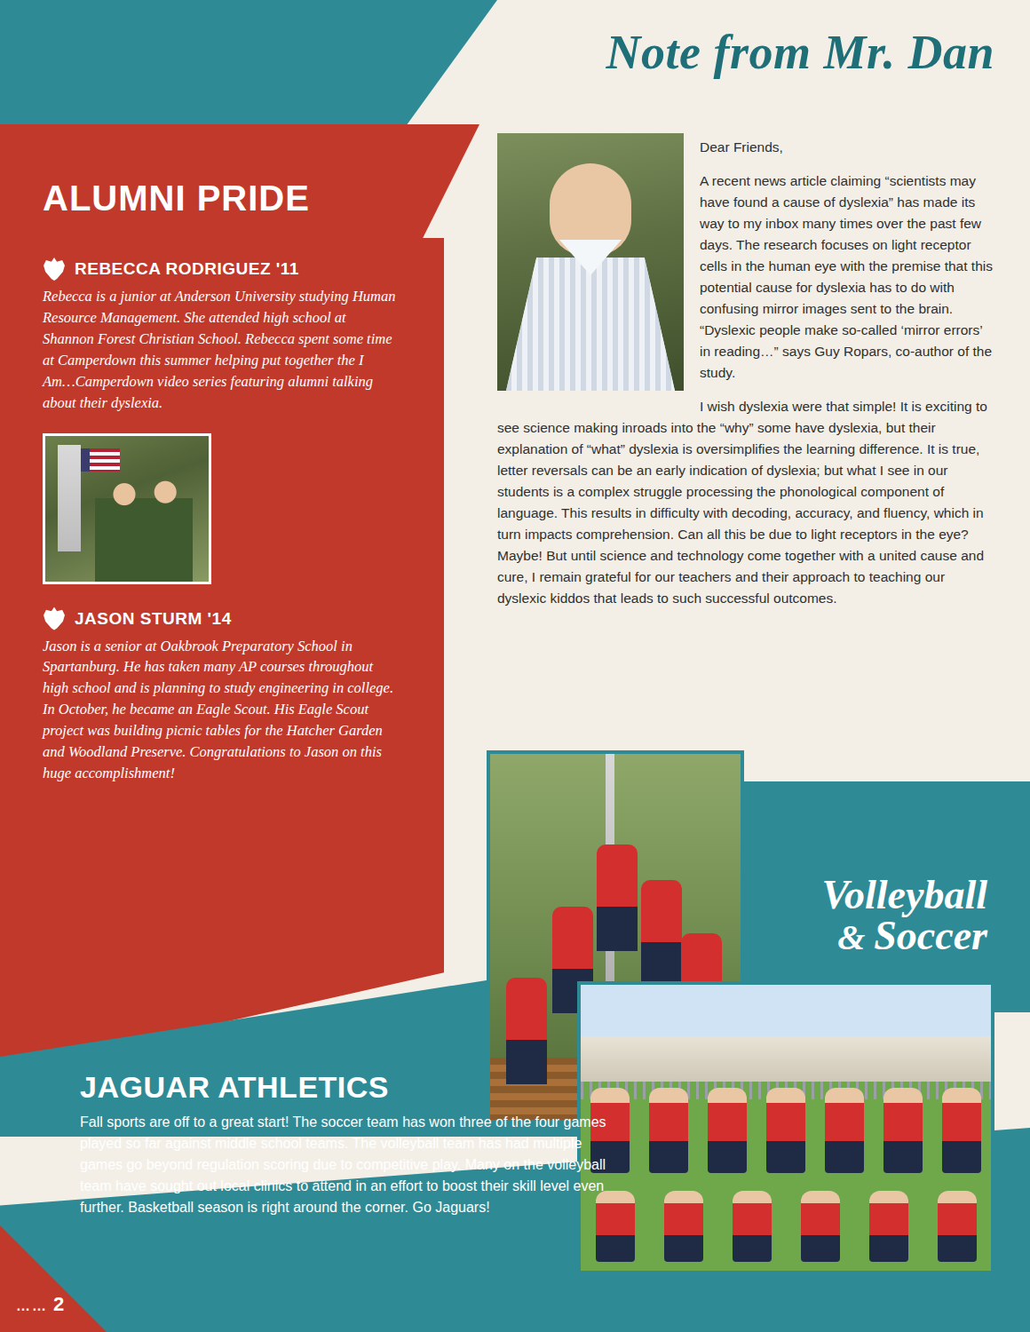Note from Mr. Dan
ALUMNI PRIDE
REBECCA RODRIGUEZ '11
Rebecca is a junior at Anderson University studying Human Resource Management. She attended high school at Shannon Forest Christian School. Rebecca spent some time at Camperdown this summer helping put together the I Am…Camperdown video series featuring alumni talking about their dyslexia.
JASON STURM '14
Jason is a senior at Oakbrook Preparatory School in Spartanburg. He has taken many AP courses throughout high school and is planning to study engineering in college. In October, he became an Eagle Scout. His Eagle Scout project was building picnic tables for the Hatcher Garden and Woodland Preserve. Congratulations to Jason on this huge accomplishment!
Dear Friends,
A recent news article claiming “scientists may have found a cause of dyslexia” has made its way to my inbox many times over the past few days. The research focuses on light receptor cells in the human eye with the premise that this potential cause for dyslexia has to do with confusing mirror images sent to the brain. “Dyslexic people make so-called ‘mirror errors’ in reading…” says Guy Ropars, co-author of the study.
I wish dyslexia were that simple! It is exciting to see science making inroads into the “why” some have dyslexia, but their explanation of “what” dyslexia is oversimplifies the learning difference. It is true, letter reversals can be an early indication of dyslexia; but what I see in our students is a complex struggle processing the phonological component of language. This results in difficulty with decoding, accuracy, and fluency, which in turn impacts comprehension. Can all this be due to light receptors in the eye? Maybe! But until science and technology come together with a united cause and cure, I remain grateful for our teachers and their approach to teaching our dyslexic kiddos that leads to such successful outcomes.
Volleyball &Soccer
JAGUAR ATHLETICS
Fall sports are off to a great start! The soccer team has won three of the four games played so far against middle school teams. The volleyball team has had multiple games go beyond regulation scoring due to competitive play. Many on the volleyball team have sought out local clinics to attend in an effort to boost their skill level even further. Basketball season is right around the corner. Go Jaguars!
……2